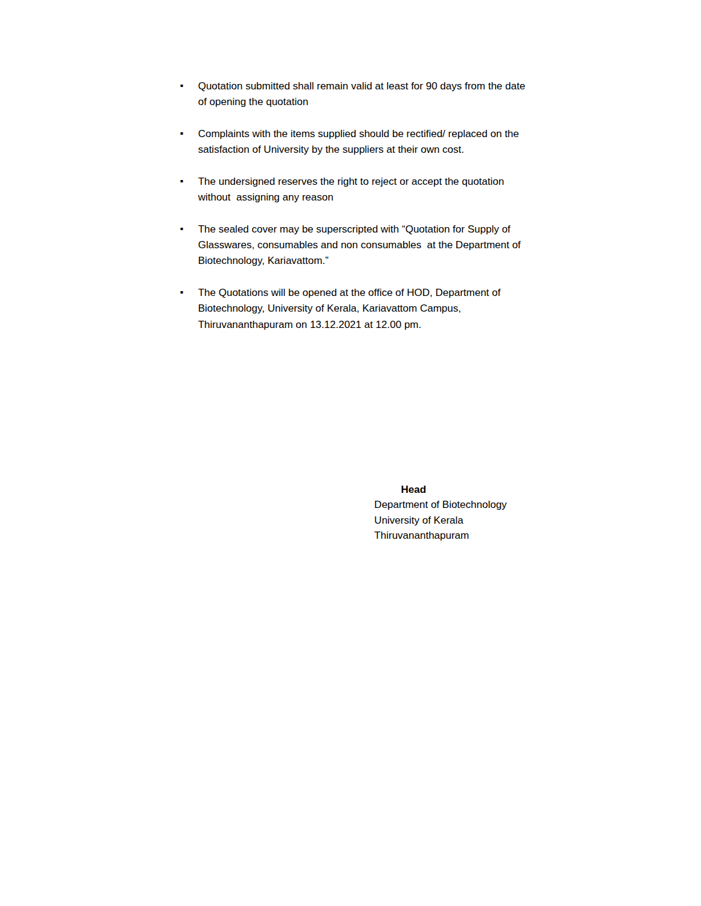Quotation submitted shall remain valid at least for 90 days from the date of opening the quotation
Complaints with the items supplied should be rectified/ replaced on the satisfaction of University by the suppliers at their own cost.
The undersigned reserves the right to reject or accept the quotation without assigning any reason
The sealed cover may be superscripted with “Quotation for Supply of Glasswares, consumables and non consumables at the Department of Biotechnology, Kariavattom.”
The Quotations will be opened at the office of HOD, Department of Biotechnology, University of Kerala, Kariavattom Campus, Thiruvananthapuram on 13.12.2021 at 12.00 pm.
Head
Department of Biotechnology
University of Kerala
Thiruvananthapuram